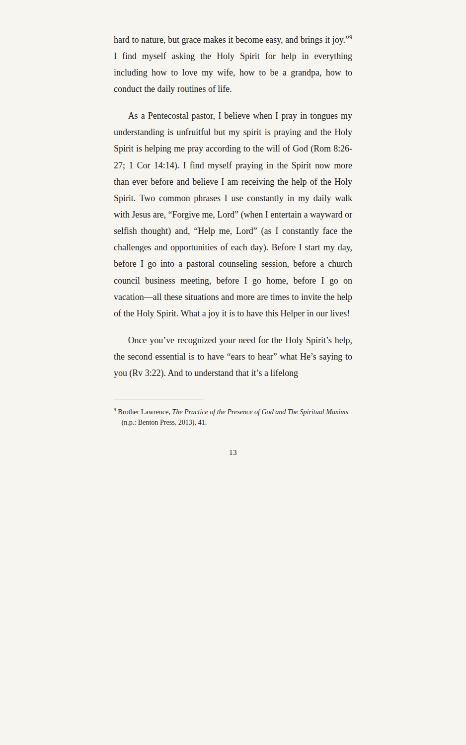hard to nature, but grace makes it become easy, and brings it joy.”9 I find myself asking the Holy Spirit for help in everything including how to love my wife, how to be a grandpa, how to conduct the daily routines of life.
As a Pentecostal pastor, I believe when I pray in tongues my understanding is unfruitful but my spirit is praying and the Holy Spirit is helping me pray according to the will of God (Rom 8:26-27; 1 Cor 14:14). I find myself praying in the Spirit now more than ever before and believe I am receiving the help of the Holy Spirit. Two common phrases I use constantly in my daily walk with Jesus are, “Forgive me, Lord” (when I entertain a wayward or selfish thought) and, “Help me, Lord” (as I constantly face the challenges and opportunities of each day). Before I start my day, before I go into a pastoral counseling session, before a church council business meeting, before I go home, before I go on vacation—all these situations and more are times to invite the help of the Holy Spirit. What a joy it is to have this Helper in our lives!
Once you’ve recognized your need for the Holy Spirit’s help, the second essential is to have “ears to hear” what He’s saying to you (Rv 3:22). And to understand that it’s a lifelong
9 Brother Lawrence, The Practice of the Presence of God and The Spiritual Maxims (n.p.: Benton Press, 2013), 41.
13